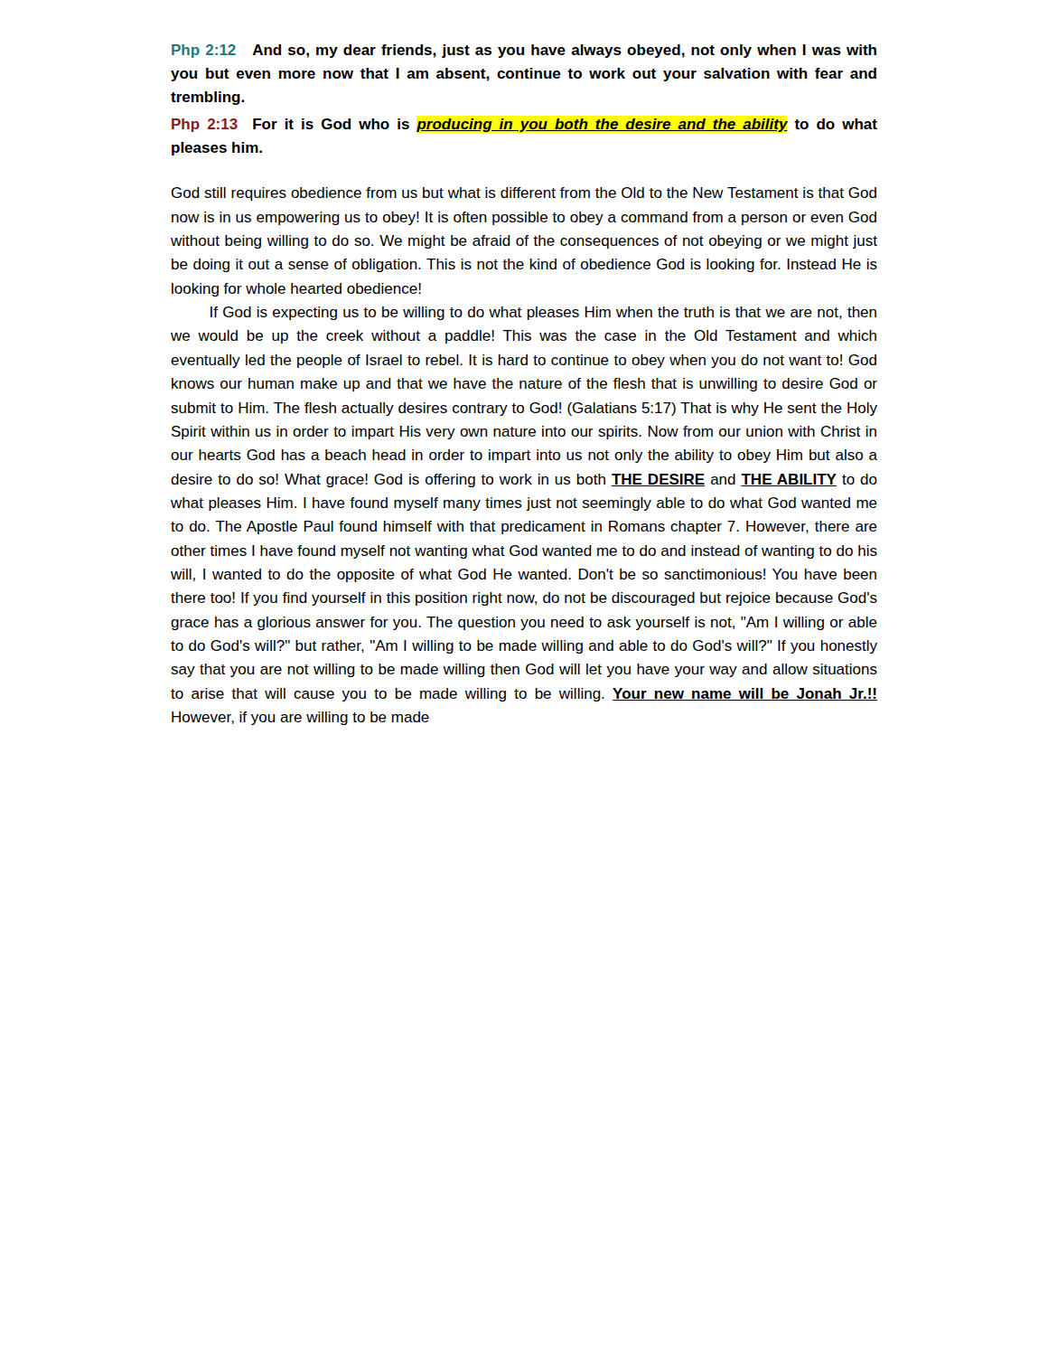Php 2:12 And so, my dear friends, just as you have always obeyed, not only when I was with you but even more now that I am absent, continue to work out your salvation with fear and trembling.
Php 2:13 For it is God who is producing in you both the desire and the ability to do what pleases him.
God still requires obedience from us but what is different from the Old to the New Testament is that God now is in us empowering us to obey! It is often possible to obey a command from a person or even God without being willing to do so. We might be afraid of the consequences of not obeying or we might just be doing it out a sense of obligation. This is not the kind of obedience God is looking for. Instead He is looking for whole hearted obedience!
If God is expecting us to be willing to do what pleases Him when the truth is that we are not, then we would be up the creek without a paddle! This was the case in the Old Testament and which eventually led the people of Israel to rebel. It is hard to continue to obey when you do not want to! God knows our human make up and that we have the nature of the flesh that is unwilling to desire God or submit to Him. The flesh actually desires contrary to God! (Galatians 5:17) That is why He sent the Holy Spirit within us in order to impart His very own nature into our spirits. Now from our union with Christ in our hearts God has a beach head in order to impart into us not only the ability to obey Him but also a desire to do so! What grace! God is offering to work in us both THE DESIRE and THE ABILITY to do what pleases Him. I have found myself many times just not seemingly able to do what God wanted me to do. The Apostle Paul found himself with that predicament in Romans chapter 7. However, there are other times I have found myself not wanting what God wanted me to do and instead of wanting to do his will, I wanted to do the opposite of what God He wanted. Don't be so sanctimonious! You have been there too! If you find yourself in this position right now, do not be discouraged but rejoice because God's grace has a glorious answer for you. The question you need to ask yourself is not, "Am I willing or able to do God's will?" but rather, "Am I willing to be made willing and able to do God's will?" If you honestly say that you are not willing to be made willing then God will let you have your way and allow situations to arise that will cause you to be made willing to be willing. Your new name will be Jonah Jr.!! However, if you are willing to be made